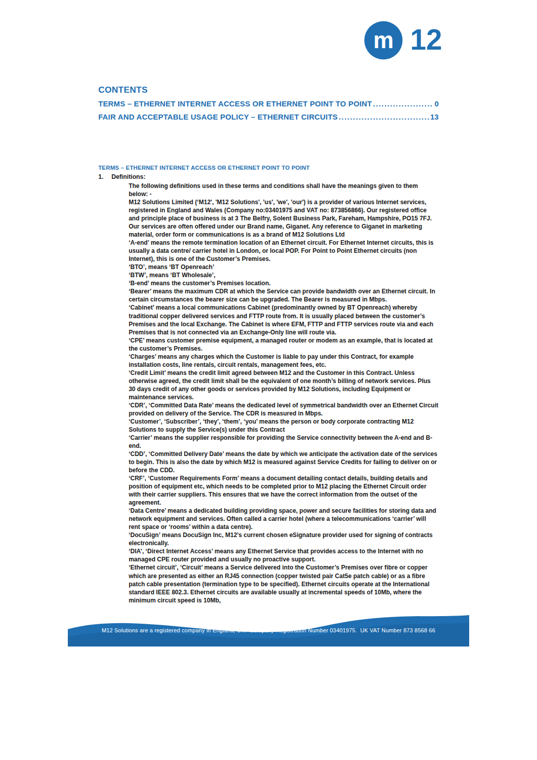m 12
CONTENTS
TERMS – ETHERNET INTERNET ACCESS OR ETHERNET POINT TO POINT ....................... 0
FAIR AND ACCEPTABLE USAGE POLICY – ETHERNET CIRCUITS .................................... 13
TERMS – ETHERNET INTERNET ACCESS OR ETHERNET POINT TO POINT
1. Definitions:
The following definitions used in these terms and conditions shall have the meanings given to them below: -
M12 Solutions Limited (‘M12', 'M12 Solutions', 'us', 'we', 'our') is a provider of various Internet services, registered in England and Wales (Company no:03401975 and VAT no: 873856866). Our registered office and principle place of business is at 3 The Belfry, Solent Business Park, Fareham, Hampshire, PO15 7FJ. Our services are often offered under our Brand name, Giganet. Any reference to Giganet in marketing material, order form or communications is as a brand of M12 Solutions Ltd
‘A-end’ means the remote termination location of an Ethernet circuit. For Ethernet Internet circuits, this is usually a data centre/ carrier hotel in London, or local POP. For Point to Point Ethernet circuits (non Internet), this is one of the Customer’s Premises.
‘BTO’, means ‘BT Openreach’
‘BTW’, means ‘BT Wholesale’,
‘B-end’ means the customer’s Premises location.
‘Bearer’ means the maximum CDR at which the Service can provide bandwidth over an Ethernet circuit. In certain circumstances the bearer size can be upgraded. The Bearer is measured in Mbps.
‘Cabinet’ means a local communications Cabinet (predominantly owned by BT Openreach) whereby traditional copper delivered services and FTTP route from. It is usually placed between the customer’s Premises and the local Exchange. The Cabinet is where EFM, FTTP and FTTP services route via and each Premises that is not connected via an Exchange-Only line will route via.
‘CPE’ means customer premise equipment, a managed router or modem as an example, that is located at the customer’s Premises.
‘Charges’ means any charges which the Customer is liable to pay under this Contract, for example installation costs, line rentals, circuit rentals, management fees, etc.
‘Credit Limit’ means the credit limit agreed between M12 and the Customer in this Contract. Unless otherwise agreed, the credit limit shall be the equivalent of one month’s billing of network services. Plus 30 days credit of any other goods or services provided by M12 Solutions, including Equipment or maintenance services.
‘CDR’, ‘Committed Data Rate’ means the dedicated level of symmetrical bandwidth over an Ethernet Circuit provided on delivery of the Service. The CDR is measured in Mbps.
‘Customer’, ‘Subscriber’, ‘they’, ‘them’, ‘you’ means the person or body corporate contracting M12 Solutions to supply the Service(s) under this Contract
‘Carrier’ means the supplier responsible for providing the Service connectivity between the A-end and B-end.
‘CDD’, ‘Committed Delivery Date’ means the date by which we anticipate the activation date of the services to begin. This is also the date by which M12 is measured against Service Credits for failing to deliver on or before the CDD.
‘CRF’, ‘Customer Requirements Form’ means a document detailing contact details, building details and position of equipment etc, which needs to be completed prior to M12 placing the Ethernet Circuit order with their carrier suppliers. This ensures that we have the correct information from the outset of the agreement.
‘Data Centre’ means a dedicated building providing space, power and secure facilities for storing data and network equipment and services. Often called a carrier hotel (where a telecommunications ‘carrier’ will rent space or ‘rooms’ within a data centre).
‘DocuSign’ means DocuSign Inc, M12’s current chosen eSignature provider used for signing of contracts electronically.
‘DIA’, ‘Direct Internet Access’ means any Ethernet Service that provides access to the Internet with no managed CPE router provided and usually no proactive support.
‘Ethernet circuit’, ‘Circuit’ means a Service delivered into the Customer’s Premises over fibre or copper which are presented as either an RJ45 connection (copper twisted pair Cat5e patch cable) or as a fibre patch cable presentation (termination type to be specified). Ethernet circuits operate at the International standard IEEE 802.3. Ethernet circuits are available usually at incremental speeds of 10Mb, where the minimum circuit speed is 10Mb,
M12 Solutions are a registered company in England, UK. Company Registration Number 03401975. UK VAT Number 873 8568 66